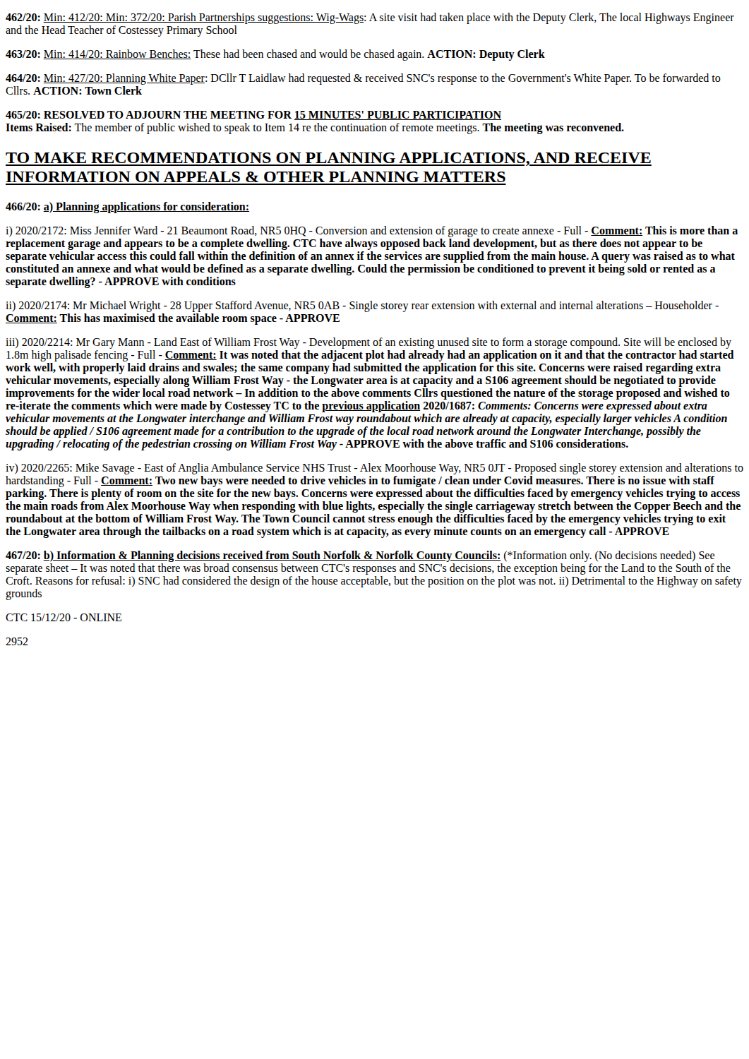462/20: Min: 412/20: Min: 372/20: Parish Partnerships suggestions: Wig-Wags: A site visit had taken place with the Deputy Clerk, The local Highways Engineer and the Head Teacher of Costessey Primary School
463/20: Min: 414/20: Rainbow Benches: These had been chased and would be chased again. ACTION: Deputy Clerk
464/20: Min: 427/20: Planning White Paper: DCllr T Laidlaw had requested & received SNC's response to the Government's White Paper. To be forwarded to Cllrs. ACTION: Town Clerk
465/20: RESOLVED TO ADJOURN THE MEETING FOR 15 MINUTES' PUBLIC PARTICIPATION
Items Raised: The member of public wished to speak to Item 14 re the continuation of remote meetings. The meeting was reconvened.
TO MAKE RECOMMENDATIONS ON PLANNING APPLICATIONS, AND RECEIVE INFORMATION ON APPEALS & OTHER PLANNING MATTERS
466/20: a) Planning applications for consideration:
i) 2020/2172: Miss Jennifer Ward - 21 Beaumont Road, NR5 0HQ - Conversion and extension of garage to create annexe - Full - Comment: This is more than a replacement garage and appears to be a complete dwelling. CTC have always opposed back land development, but as there does not appear to be separate vehicular access this could fall within the definition of an annex if the services are supplied from the main house. A query was raised as to what constituted an annexe and what would be defined as a separate dwelling. Could the permission be conditioned to prevent it being sold or rented as a separate dwelling? - APPROVE with conditions
ii) 2020/2174: Mr Michael Wright - 28 Upper Stafford Avenue, NR5 0AB - Single storey rear extension with external and internal alterations – Householder - Comment: This has maximised the available room space - APPROVE
iii) 2020/2214: Mr Gary Mann - Land East of William Frost Way - Development of an existing unused site to form a storage compound. Site will be enclosed by 1.8m high palisade fencing - Full - Comment: It was noted that the adjacent plot had already had an application on it and that the contractor had started work well, with properly laid drains and swales; the same company had submitted the application for this site. Concerns were raised regarding extra vehicular movements, especially along William Frost Way - the Longwater area is at capacity and a S106 agreement should be negotiated to provide improvements for the wider local road network – In addition to the above comments Cllrs questioned the nature of the storage proposed and wished to re-iterate the comments which were made by Costessey TC to the previous application 2020/1687: Comments: Concerns were expressed about extra vehicular movements at the Longwater interchange and William Frost way roundabout which are already at capacity, especially larger vehicles A condition should be applied / S106 agreement made for a contribution to the upgrade of the local road network around the Longwater Interchange, possibly the upgrading / relocating of the pedestrian crossing on William Frost Way - APPROVE with the above traffic and S106 considerations.
iv) 2020/2265: Mike Savage - East of Anglia Ambulance Service NHS Trust - Alex Moorhouse Way, NR5 0JT - Proposed single storey extension and alterations to hardstanding - Full - Comment: Two new bays were needed to drive vehicles in to fumigate / clean under Covid measures. There is no issue with staff parking. There is plenty of room on the site for the new bays. Concerns were expressed about the difficulties faced by emergency vehicles trying to access the main roads from Alex Moorhouse Way when responding with blue lights, especially the single carriageway stretch between the Copper Beech and the roundabout at the bottom of William Frost Way. The Town Council cannot stress enough the difficulties faced by the emergency vehicles trying to exit the Longwater area through the tailbacks on a road system which is at capacity, as every minute counts on an emergency call - APPROVE
467/20: b) Information & Planning decisions received from South Norfolk & Norfolk County Councils: (*Information only. (No decisions needed) See separate sheet – It was noted that there was broad consensus between CTC's responses and SNC's decisions, the exception being for the Land to the South of the Croft. Reasons for refusal: i) SNC had considered the design of the house acceptable, but the position on the plot was not. ii) Detrimental to the Highway on safety grounds
CTC 15/12/20 - ONLINE
2952